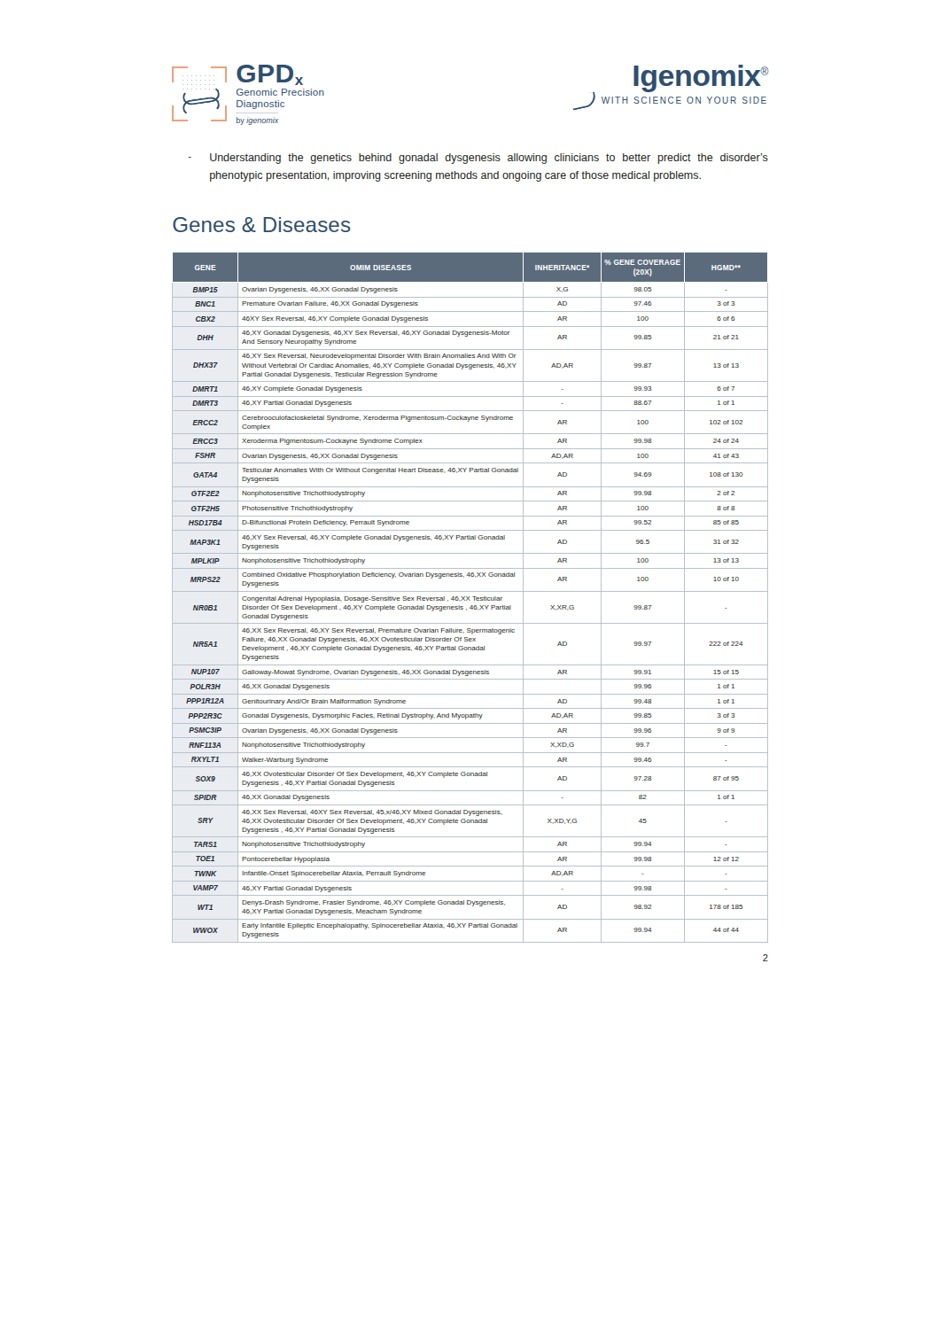GPDx
Genomic Precision
Diagnostic
by igenomix
Igenomix®
With Science On Your Side
-
Understanding the genetics behind gonadal dysgenesis allowing clinicians to better predict the disorder’s phenotypic presentation, improving screening methods and ongoing care of those medical problems.
Genes & Diseases
| GENE | OMIM DISEASES | INHERITANCE* | % GENE COVERAGE (20X) | HGMD** |
| --- | --- | --- | --- | --- |
| BMP15 | Ovarian Dysgenesis, 46,XX Gonadal Dysgenesis | X,G | 98.05 | - |
| BNC1 | Premature Ovarian Failure, 46,XX Gonadal Dysgenesis | AD | 97.46 | 3 of 3 |
| CBX2 | 46XY Sex Reversal, 46,XY Complete Gonadal Dysgenesis | AR | 100 | 6 of 6 |
| DHH | 46,XY Gonadal Dysgenesis, 46,XY Sex Reversal, 46,XY Gonadal Dysgenesis-Motor And Sensory Neuropathy Syndrome | AR | 99.85 | 21 of 21 |
| DHX37 | 46,XY Sex Reversal, Neurodevelopmental Disorder With Brain Anomalies And With Or Without Vertebral Or Cardiac Anomalies, 46,XY Complete Gonadal Dysgenesis, 46,XY Partial Gonadal Dysgenesis, Testicular Regression Syndrome | AD,AR | 99.87 | 13 of 13 |
| DMRT1 | 46,XY Complete Gonadal Dysgenesis | - | 99.93 | 6 of 7 |
| DMRT3 | 46,XY Partial Gonadal Dysgenesis | - | 88.67 | 1 of 1 |
| ERCC2 | Cerebrooculofacioskeletal Syndrome, Xeroderma Pigmentosum-Cockayne Syndrome Complex | AR | 100 | 102 of 102 |
| ERCC3 | Xeroderma Pigmentosum-Cockayne Syndrome Complex | AR | 99.98 | 24 of 24 |
| FSHR | Ovarian Dysgenesis, 46,XX Gonadal Dysgenesis | AD,AR | 100 | 41 of 43 |
| GATA4 | Testicular Anomalies With Or Without Congenital Heart Disease, 46,XY Partial Gonadal Dysgenesis | AD | 94.69 | 108 of 130 |
| GTF2E2 | Nonphotosensitive Trichothiodystrophy | AR | 99.98 | 2 of 2 |
| GTF2H5 | Photosensitive Trichothiodystrophy | AR | 100 | 8 of 8 |
| HSD17B4 | D-Bifunctional Protein Deficiency, Perrault Syndrome | AR | 99.52 | 85 of 85 |
| MAP3K1 | 46,XY Sex Reversal, 46,XY Complete Gonadal Dysgenesis, 46,XY Partial Gonadal Dysgenesis | AD | 96.5 | 31 of 32 |
| MPLKIP | Nonphotosensitive Trichothiodystrophy | AR | 100 | 13 of 13 |
| MRPS22 | Combined Oxidative Phosphorylation Deficiency, Ovarian Dysgenesis, 46,XX Gonadal Dysgenesis | AR | 100 | 10 of 10 |
| NR0B1 | Congenital Adrenal Hypoplasia, Dosage-Sensitive Sex Reversal , 46,XX Testicular Disorder Of Sex Development , 46,XY Complete Gonadal Dysgenesis , 46,XY Partial Gonadal Dysgenesis | X,XR,G | 99.87 | - |
| NR5A1 | 46,XX Sex Reversal, 46,XY Sex Reversal, Premature Ovarian Failure, Spermatogenic Failure, 46,XX Gonadal Dysgenesis, 46,XX Ovotesticular Disorder Of Sex Development , 46,XY Complete Gonadal Dysgenesis, 46,XY Partial Gonadal Dysgenesis | AD | 99.97 | 222 of 224 |
| NUP107 | Galloway-Mowat Syndrome, Ovarian Dysgenesis, 46,XX Gonadal Dysgenesis | AR | 99.91 | 15 of 15 |
| POLR3H | 46,XX Gonadal Dysgenesis | | 99.96 | 1 of 1 |
| PPP1R12A | Genitourinary And/Or Brain Malformation Syndrome | AD | 99.48 | 1 of 1 |
| PPP2R3C | Gonadal Dysgenesis, Dysmorphic Facies, Retinal Dystrophy, And Myopathy | AD,AR | 99.85 | 3 of 3 |
| PSMC3IP | Ovarian Dysgenesis, 46,XX Gonadal Dysgenesis | AR | 99.96 | 9 of 9 |
| RNF113A | Nonphotosensitive Trichothiodystrophy | X,XD,G | 99.7 | - |
| RXYLT1 | Walker-Warburg Syndrome | AR | 99.46 | - |
| SOX9 | 46,XX Ovotesticular Disorder Of Sex Development, 46,XY Complete Gonadal Dysgenesis , 46,XY Partial Gonadal Dysgenesis | AD | 97.28 | 87 of 95 |
| SPIDR | 46,XX Gonadal Dysgenesis | - | 82 | 1 of 1 |
| SRY | 46,XX Sex Reversal, 46XY Sex Reversal, 45,x/46,XY Mixed Gonadal Dysgenesis, 46,XX Ovotesticular Disorder Of Sex Development, 46,XY Complete Gonadal Dysgenesis , 46,XY Partial Gonadal Dysgenesis | X,XD,Y,G | 45 | - |
| TARS1 | Nonphotosensitive Trichothiodystrophy | AR | 99.94 | - |
| TOE1 | Pontocerebellar Hypoplasia | AR | 99.98 | 12 of 12 |
| TWNK | Infantile-Onset Spinocerebellar Ataxia, Perrault Syndrome | AD,AR | - | - |
| VAMP7 | 46,XY Partial Gonadal Dysgenesis | - | 99.98 | - |
| WT1 | Denys-Drash Syndrome, Frasier Syndrome, 46,XY Complete Gonadal Dysgenesis, 46,XY Partial Gonadal Dysgenesis, Meacham Syndrome | AD | 98.92 | 178 of 185 |
| WWOX | Early Infantile Epileptic Encephalopathy, Spinocerebellar Ataxia, 46,XY Partial Gonadal Dysgenesis | AR | 99.94 | 44 of 44 |
2